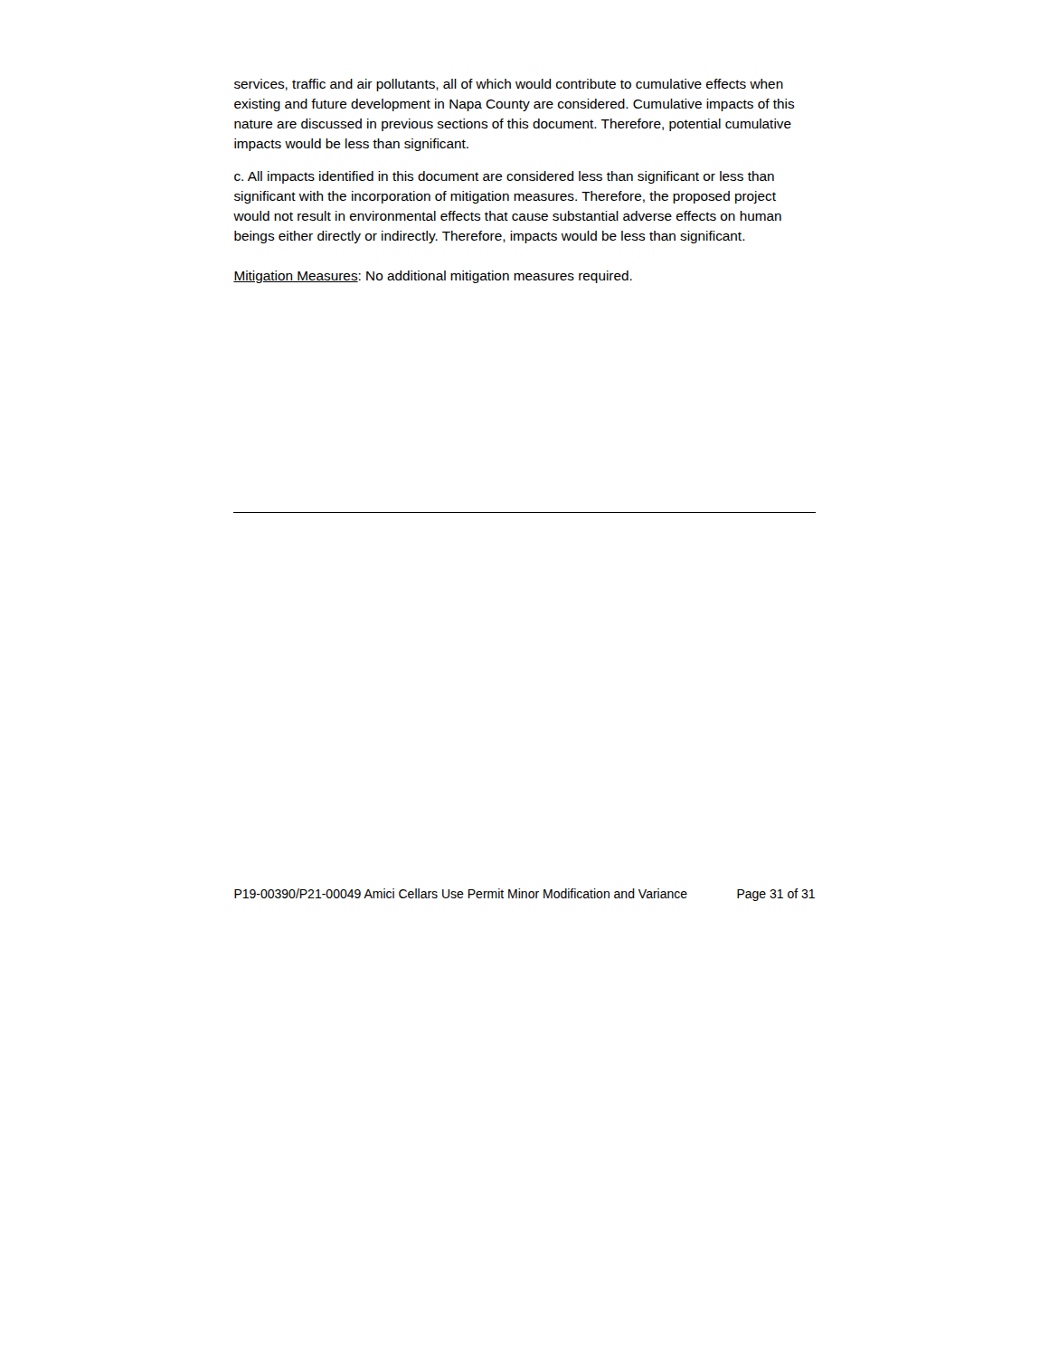services, traffic and air pollutants, all of which would contribute to cumulative effects when existing and future development in Napa County are considered. Cumulative impacts of this nature are discussed in previous sections of this document. Therefore, potential cumulative impacts would be less than significant.
c. All impacts identified in this document are considered less than significant or less than significant with the incorporation of mitigation measures. Therefore, the proposed project would not result in environmental effects that cause substantial adverse effects on human beings either directly or indirectly. Therefore, impacts would be less than significant.
Mitigation Measures: No additional mitigation measures required.
P19-00390/P21-00049 Amici Cellars Use Permit Minor Modification and Variance
Page 31 of 31